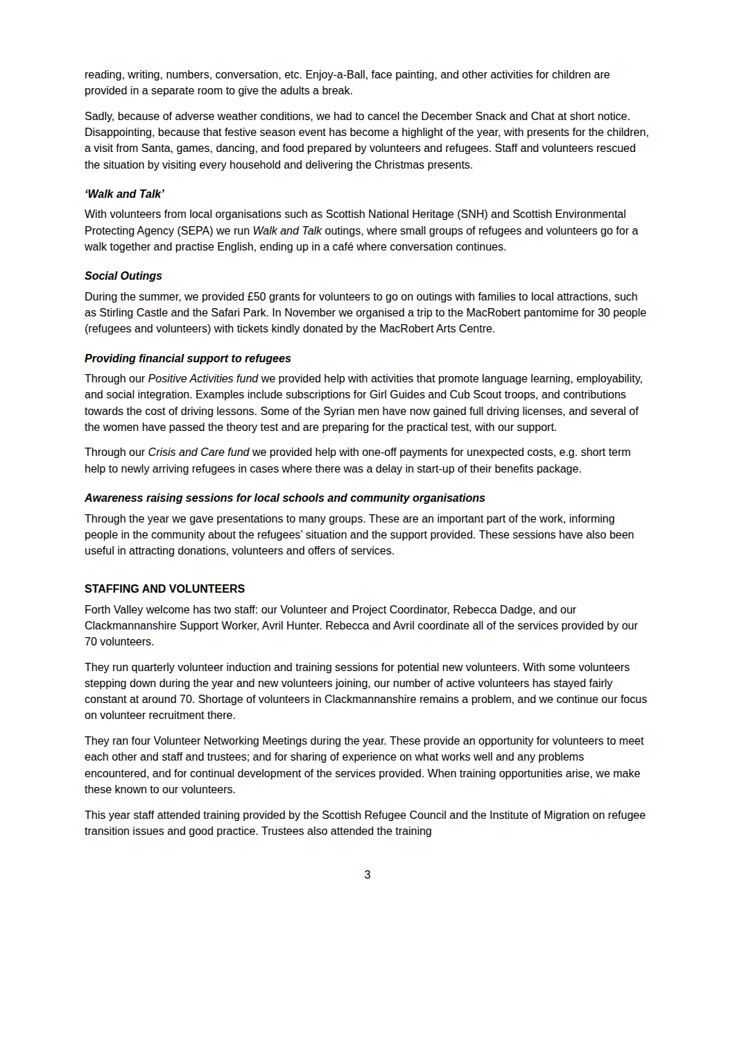reading, writing, numbers, conversation, etc. Enjoy-a-Ball, face painting, and other activities for children are provided in a separate room to give the adults a break.
Sadly, because of adverse weather conditions, we had to cancel the December Snack and Chat at short notice. Disappointing, because that festive season event has become a highlight of the year, with presents for the children, a visit from Santa, games, dancing, and food prepared by volunteers and refugees. Staff and volunteers rescued the situation by visiting every household and delivering the Christmas presents.
‘Walk and Talk’
With volunteers from local organisations such as Scottish National Heritage (SNH) and Scottish Environmental Protecting Agency (SEPA) we run Walk and Talk outings, where small groups of refugees and volunteers go for a walk together and practise English, ending up in a café where conversation continues.
Social Outings
During the summer, we provided £50 grants for volunteers to go on outings with families to local attractions, such as Stirling Castle and the Safari Park. In November we organised a trip to the MacRobert pantomime for 30 people (refugees and volunteers) with tickets kindly donated by the MacRobert Arts Centre.
Providing financial support to refugees
Through our Positive Activities fund we provided help with activities that promote language learning, employability, and social integration. Examples include subscriptions for Girl Guides and Cub Scout troops, and contributions towards the cost of driving lessons. Some of the Syrian men have now gained full driving licenses, and several of the women have passed the theory test and are preparing for the practical test, with our support.
Through our Crisis and Care fund we provided help with one-off payments for unexpected costs, e.g. short term help to newly arriving refugees in cases where there was a delay in start-up of their benefits package.
Awareness raising sessions for local schools and community organisations
Through the year we gave presentations to many groups. These are an important part of the work, informing people in the community about the refugees’ situation and the support provided. These sessions have also been useful in attracting donations, volunteers and offers of services.
Staffing and Volunteers
Forth Valley welcome has two staff: our Volunteer and Project Coordinator, Rebecca Dadge, and our Clackmannanshire Support Worker, Avril Hunter. Rebecca and Avril coordinate all of the services provided by our 70 volunteers.
They run quarterly volunteer induction and training sessions for potential new volunteers. With some volunteers stepping down during the year and new volunteers joining, our number of active volunteers has stayed fairly constant at around 70. Shortage of volunteers in Clackmannanshire remains a problem, and we continue our focus on volunteer recruitment there.
They ran four Volunteer Networking Meetings during the year. These provide an opportunity for volunteers to meet each other and staff and trustees; and for sharing of experience on what works well and any problems encountered, and for continual development of the services provided. When training opportunities arise, we make these known to our volunteers.
This year staff attended training provided by the Scottish Refugee Council and the Institute of Migration on refugee transition issues and good practice. Trustees also attended the training
3